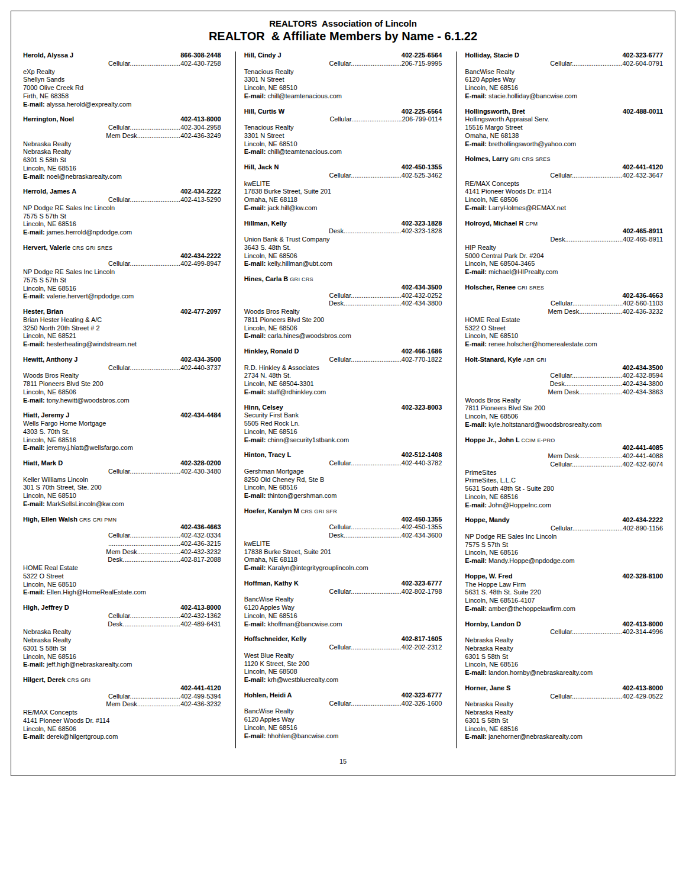REALTORS Association of Lincoln
REALTOR & Affiliate Members by Name - 6.1.22
Herold, Alyssa J 866-308-2448
Cellular............................402-430-7258
eXp Realty
Shellyn Sands
7000 Olive Creek Rd
Firth, NE 68358
E-mail: alyssa.herold@exprealty.com
Herrington, Noel 402-413-8000
Cellular............................402-304-2958
Mem Desk........................402-436-3249
Nebraska Realty
Nebraska Realty
6301 S 58th St
Lincoln, NE 68516
E-mail: noel@nebraskarealty.com
Herrold, James A 402-434-2222
Cellular............................402-413-5290
NP Dodge RE Sales Inc Lincoln
7575 S 57th St
Lincoln, NE 68516
E-mail: james.herrold@npdodge.com
Hervert, Valerie CRS GRI SRES
402-434-2222
Cellular............................402-499-8947
NP Dodge RE Sales Inc Lincoln
7575 S 57th St
Lincoln, NE 68516
E-mail: valerie.hervert@npdodge.com
Hester, Brian 402-477-2097
Brian Hester Heating & A/C
3250 North 20th Street # 2
Lincoln, NE 68521
E-mail: hesterheating@windstream.net
Hewitt, Anthony J 402-434-3500
Cellular............................402-440-3737
Woods Bros Realty
7811 Pioneers Blvd Ste 200
Lincoln, NE 68506
E-mail: tony.hewitt@woodsbros.com
Hiatt, Jeremy J 402-434-4484
Wells Fargo Home Mortgage
4303 S. 70th St.
Lincoln, NE 68516
E-mail: jeremy.j.hiatt@wellsfargo.com
Hiatt, Mark D 402-328-0200
Cellular............................402-430-3480
Keller Williams Lincoln
301 S 70th Street, Ste. 200
Lincoln, NE 68510
E-mail: MarkSellsLincoln@kw.com
High, Ellen Walsh CRS GRI PMN
402-436-4663
Cellular............................402-432-0334
........................................402-436-3215
Mem Desk........................402-432-3232
Desk................................402-817-2088
HOME Real Estate
5322 O Street
Lincoln, NE 68510
E-mail: Ellen.High@HomeRealEstate.com
High, Jeffrey D 402-413-8000
Cellular............................402-432-1362
Desk................................402-489-6431
Nebraska Realty
Nebraska Realty
6301 S 58th St
Lincoln, NE 68516
E-mail: jeff.high@nebraskarealty.com
Hilgert, Derek CRS GRI
402-441-4120
Cellular............................402-499-5394
Mem Desk........................402-436-3232
RE/MAX Concepts
4141 Pioneer Woods Dr. #114
Lincoln, NE 68506
E-mail: derek@hilgertgroup.com
Hill, Cindy J 402-225-6564
Cellular............................206-715-9995
Tenacious Realty
3301 N Street
Lincoln, NE 68510
E-mail: chill@teamtenacious.com
Hill, Curtis W 402-225-6564
Cellular............................206-799-0114
Tenacious Realty
3301 N Street
Lincoln, NE 68510
E-mail: chill@teamtenacious.com
Hill, Jack N 402-450-1355
Cellular............................402-525-3462
kwELITE
17838 Burke Street, Suite 201
Omaha, NE 68118
E-mail: jack.hill@kw.com
Hillman, Kelly 402-323-1828
Desk................................402-323-1828
Union Bank & Trust Company
3643 S. 48th St.
Lincoln, NE 68506
E-mail: kelly.hillman@ubt.com
Hines, Carla B GRI CRS
402-434-3500
Cellular............................402-432-0252
Desk................................402-434-3800
Woods Bros Realty
7811 Pioneers Blvd Ste 200
Lincoln, NE 68506
E-mail: carla.hines@woodsbros.com
Hinkley, Ronald D 402-466-1686
Cellular............................402-770-1822
R.D. Hinkley & Associates
2734 N. 48th St.
Lincoln, NE 68504-3301
E-mail: staff@rdhinkley.com
Hinn, Celsey 402-323-8003
Security First Bank
5505 Red Rock Ln.
Lincoln, NE 68516
E-mail: chinn@security1stbank.com
Hinton, Tracy L 402-512-1408
Cellular............................402-440-3782
Gershman Mortgage
8250 Old Cheney Rd, Ste B
Lincoln, NE 68516
E-mail: thinton@gershman.com
Hoefer, Karalyn M CRS GRI SFR
402-450-1355
Cellular............................402-450-1355
Desk................................402-434-3600
kwELITE
17838 Burke Street, Suite 201
Omaha, NE 68118
E-mail: Karalyn@integritygrouplincoln.com
Hoffman, Kathy K 402-323-6777
Cellular............................402-802-1798
BancWise Realty
6120 Apples Way
Lincoln, NE 68516
E-mail: khoffman@bancwise.com
Hoffschneider, Kelly 402-817-1605
Cellular............................402-202-2312
West Blue Realty
1120 K Street, Ste 200
Lincoln, NE 68508
E-mail: krh@westbluerealty.com
Hohlen, Heidi A 402-323-6777
Cellular............................402-326-1600
BancWise Realty
6120 Apples Way
Lincoln, NE 68516
E-mail: hhohlen@bancwise.com
Holliday, Stacie D 402-323-6777
Cellular............................402-604-0791
BancWise Realty
6120 Apples Way
Lincoln, NE 68516
E-mail: stacie.holliday@bancwise.com
Hollingsworth, Bret 402-488-0011
Hollingsworth Appraisal Serv.
15516 Margo Street
Omaha, NE 68138
E-mail: brethollingsworth@yahoo.com
Holmes, Larry GRI CRS SRES
402-441-4120
Cellular............................402-432-3647
RE/MAX Concepts
4141 Pioneer Woods Dr. #114
Lincoln, NE 68506
E-mail: LarryHolmes@REMAX.net
Holroyd, Michael R CPM
402-465-8911
Desk................................402-465-8911
HIP Realty
5000 Central Park Dr. #204
Lincoln, NE 68504-3465
E-mail: michael@HIPrealty.com
Holscher, Renee GRI SRES
402-436-4663
Cellular............................402-560-1103
Mem Desk........................402-436-3232
HOME Real Estate
5322 O Street
Lincoln, NE 68510
E-mail: renee.holscher@homerealestate.com
Holt-Stanard, Kyle ABR GRI
402-434-3500
Cellular............................402-432-8594
Desk................................402-434-3800
Mem Desk........................402-434-3863
Woods Bros Realty
7811 Pioneers Blvd Ste 200
Lincoln, NE 68506
E-mail: kyle.holtstanard@woodsbrosrealty.com
Hoppe Jr., John L CCIM E-PRO
402-441-4085
Mem Desk........................402-441-4088
Cellular............................402-432-6074
PrimeSites
PrimeSites, L.L.C
5631 South 48th St - Suite 280
Lincoln, NE 68516
E-mail: John@HoppeInc.com
Hoppe, Mandy 402-434-2222
Cellular............................402-890-1156
NP Dodge RE Sales Inc Lincoln
7575 S 57th St
Lincoln, NE 68516
E-mail: Mandy.Hoppe@npdodge.com
Hoppe, W. Fred 402-328-8100
The Hoppe Law Firm
5631 S. 48th St. Suite 220
Lincoln, NE 68516-4107
E-mail: amber@thehoppelawfirm.com
Hornby, Landon D 402-413-8000
Cellular............................402-314-4996
Nebraska Realty
Nebraska Realty
6301 S 58th St
Lincoln, NE 68516
E-mail: landon.hornby@nebraskarealty.com
Horner, Jane S 402-413-8000
Cellular............................402-429-0522
Nebraska Realty
Nebraska Realty
6301 S 58th St
Lincoln, NE 68516
E-mail: janehorner@nebraskarealty.com
15